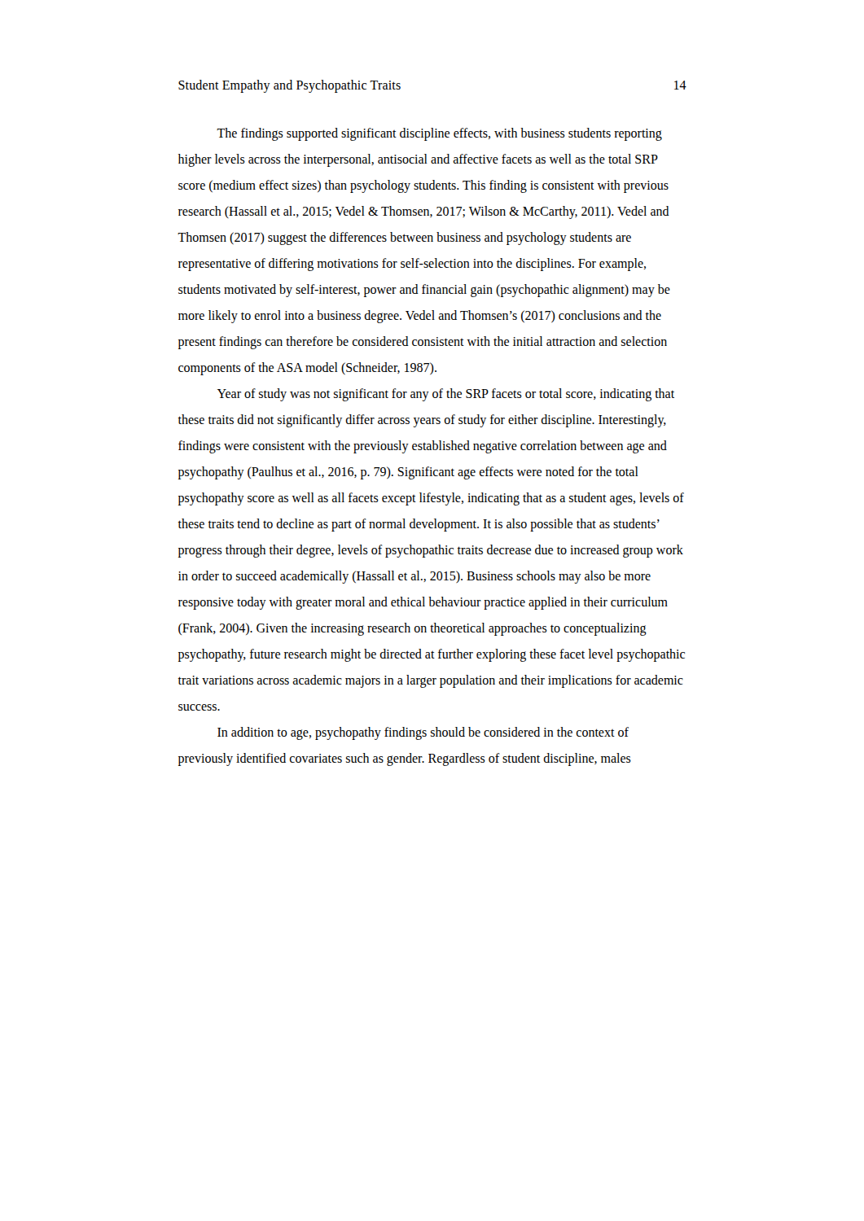Student Empathy and Psychopathic Traits 14
The findings supported significant discipline effects, with business students reporting higher levels across the interpersonal, antisocial and affective facets as well as the total SRP score (medium effect sizes) than psychology students. This finding is consistent with previous research (Hassall et al., 2015; Vedel & Thomsen, 2017; Wilson & McCarthy, 2011). Vedel and Thomsen (2017) suggest the differences between business and psychology students are representative of differing motivations for self-selection into the disciplines. For example, students motivated by self-interest, power and financial gain (psychopathic alignment) may be more likely to enrol into a business degree. Vedel and Thomsen’s (2017) conclusions and the present findings can therefore be considered consistent with the initial attraction and selection components of the ASA model (Schneider, 1987).
Year of study was not significant for any of the SRP facets or total score, indicating that these traits did not significantly differ across years of study for either discipline. Interestingly, findings were consistent with the previously established negative correlation between age and psychopathy (Paulhus et al., 2016, p. 79). Significant age effects were noted for the total psychopathy score as well as all facets except lifestyle, indicating that as a student ages, levels of these traits tend to decline as part of normal development. It is also possible that as students’ progress through their degree, levels of psychopathic traits decrease due to increased group work in order to succeed academically (Hassall et al., 2015). Business schools may also be more responsive today with greater moral and ethical behaviour practice applied in their curriculum (Frank, 2004). Given the increasing research on theoretical approaches to conceptualizing psychopathy, future research might be directed at further exploring these facet level psychopathic trait variations across academic majors in a larger population and their implications for academic success.
In addition to age, psychopathy findings should be considered in the context of previously identified covariates such as gender. Regardless of student discipline, males